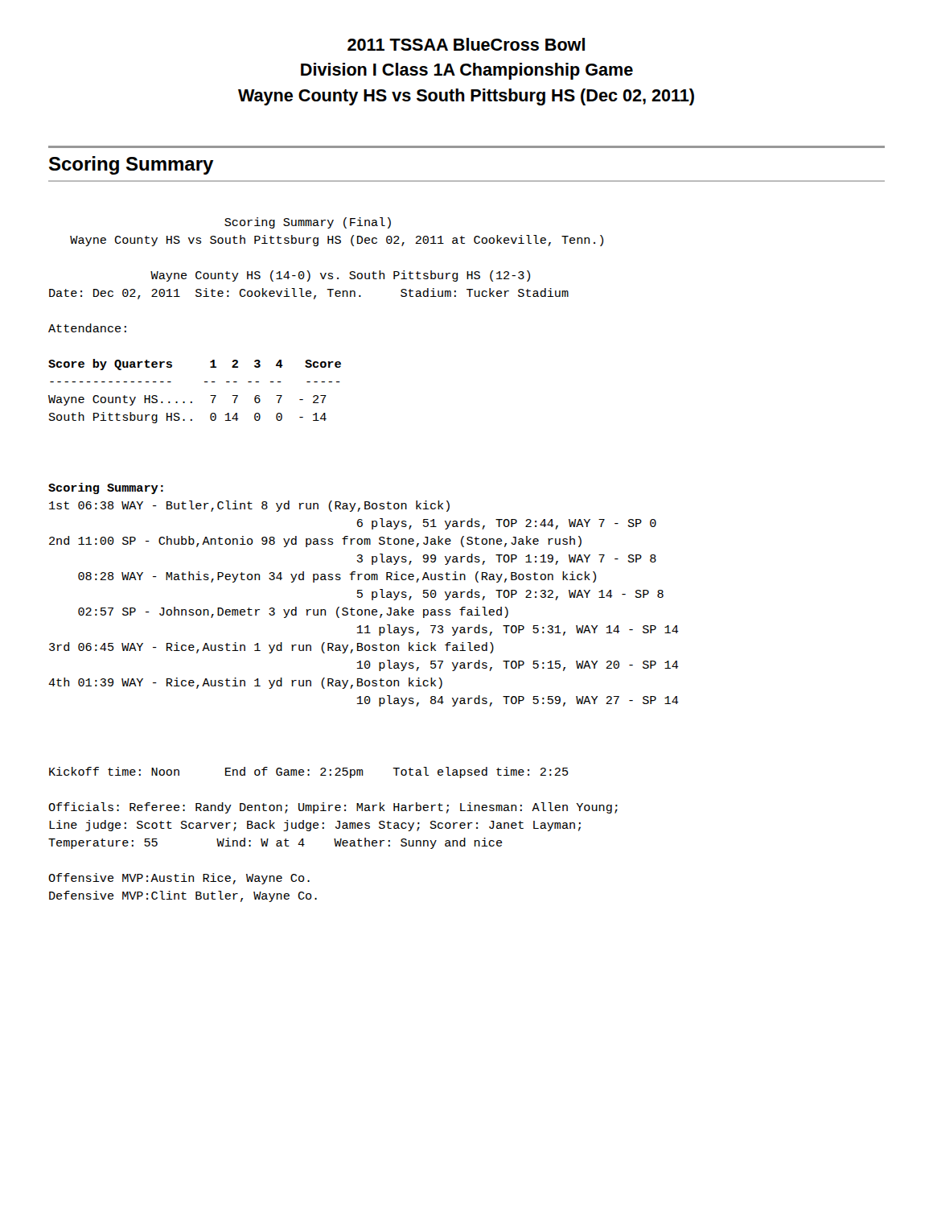2011 TSSAA BlueCross Bowl
Division I Class 1A Championship Game
Wayne County HS vs South Pittsburg HS (Dec 02, 2011)
Scoring Summary
                        Scoring Summary (Final)
   Wayne County HS vs South Pittsburg HS (Dec 02, 2011 at Cookeville, Tenn.)

              Wayne County HS (14-0) vs. South Pittsburg HS (12-3)
Date: Dec 02, 2011  Site: Cookeville, Tenn.     Stadium: Tucker Stadium

Attendance:

Score by Quarters     1  2  3  4   Score
-----------------    -- -- -- --   -----
Wayne County HS.....  7  7  6  7  - 27
South Pittsburg HS..  0 14  0  0  - 14



Scoring Summary:
1st 06:38 WAY - Butler,Clint 8 yd run (Ray,Boston kick)
                                          6 plays, 51 yards, TOP 2:44, WAY 7 - SP 0
2nd 11:00 SP - Chubb,Antonio 98 yd pass from Stone,Jake (Stone,Jake rush)
                                          3 plays, 99 yards, TOP 1:19, WAY 7 - SP 8
    08:28 WAY - Mathis,Peyton 34 yd pass from Rice,Austin (Ray,Boston kick)
                                          5 plays, 50 yards, TOP 2:32, WAY 14 - SP 8
    02:57 SP - Johnson,Demetr 3 yd run (Stone,Jake pass failed)
                                          11 plays, 73 yards, TOP 5:31, WAY 14 - SP 14
3rd 06:45 WAY - Rice,Austin 1 yd run (Ray,Boston kick failed)
                                          10 plays, 57 yards, TOP 5:15, WAY 20 - SP 14
4th 01:39 WAY - Rice,Austin 1 yd run (Ray,Boston kick)
                                          10 plays, 84 yards, TOP 5:59, WAY 27 - SP 14



Kickoff time: Noon      End of Game: 2:25pm    Total elapsed time: 2:25

Officials: Referee: Randy Denton; Umpire: Mark Harbert; Linesman: Allen Young;
Line judge: Scott Scarver; Back judge: James Stacy; Scorer: Janet Layman;
Temperature: 55        Wind: W at 4    Weather: Sunny and nice

Offensive MVP:Austin Rice, Wayne Co.
Defensive MVP:Clint Butler, Wayne Co.